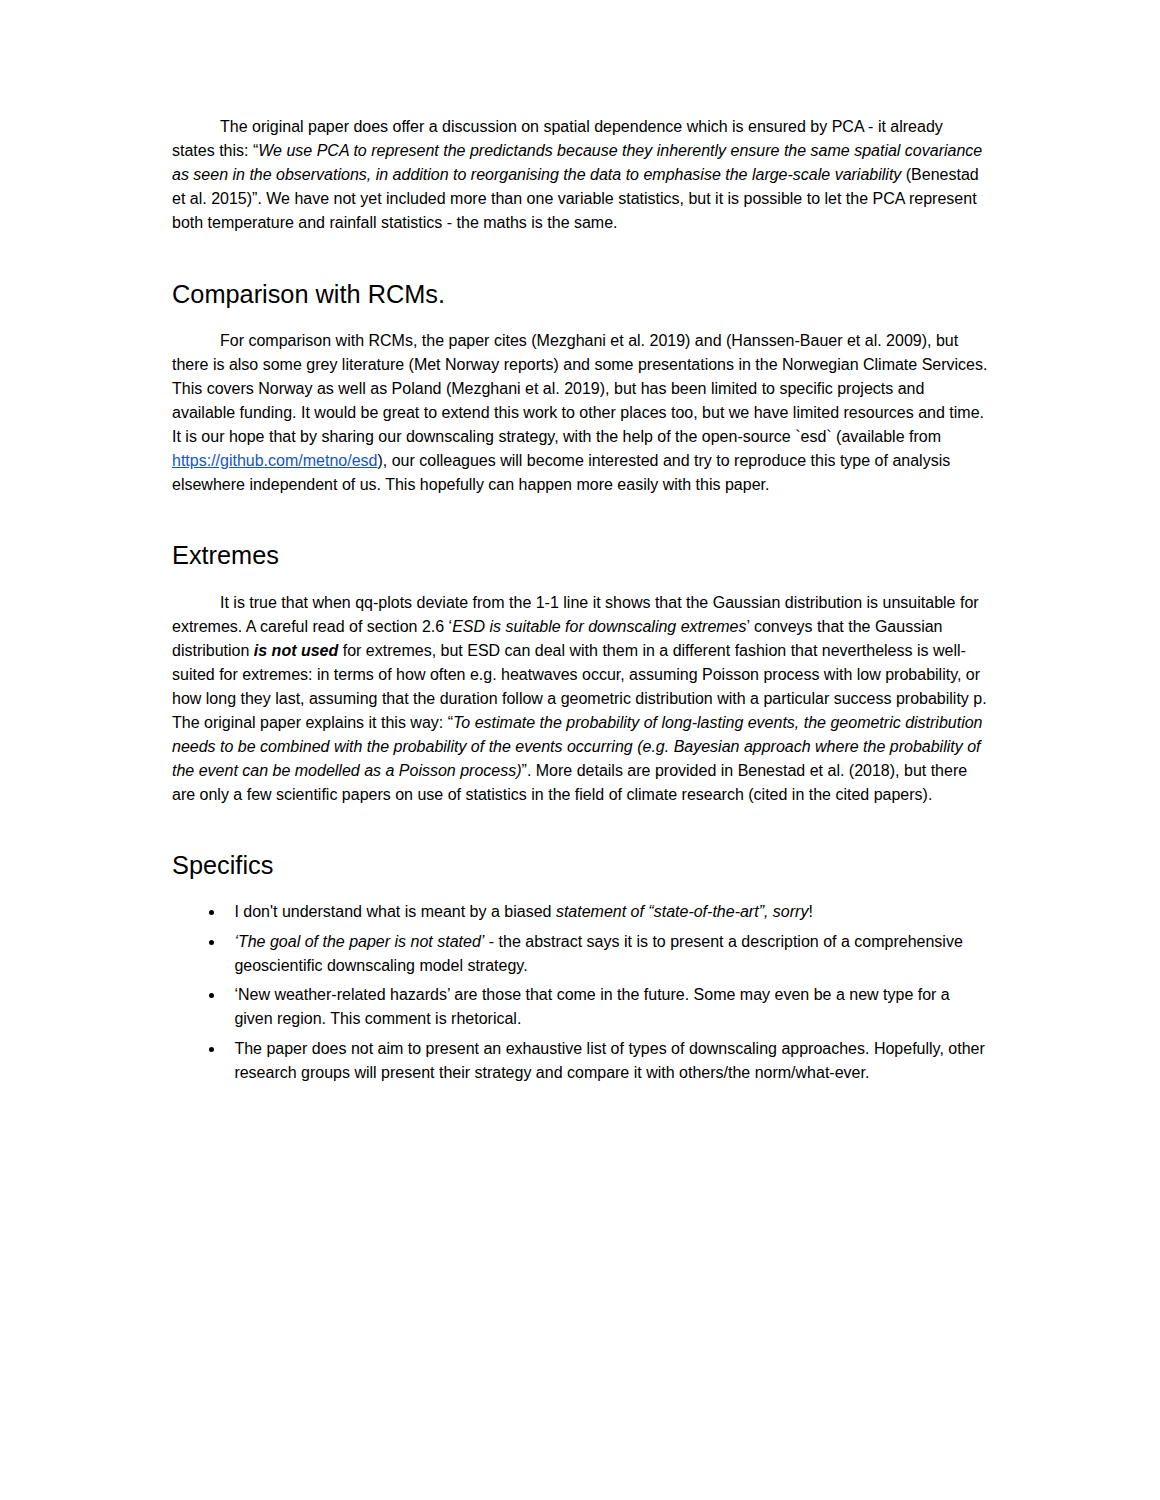The original paper does offer a discussion on spatial dependence which is ensured by PCA - it already states this: “We use PCA to represent the predictands because they inherently ensure the same spatial covariance as seen in the observations, in addition to reorganising the data to emphasise the large-scale variability (Benestad et al. 2015)”. We have not yet included more than one variable statistics, but it is possible to let the PCA represent both temperature and rainfall statistics - the maths is the same.
Comparison with RCMs.
For comparison with RCMs, the paper cites (Mezghani et al. 2019) and (Hanssen-Bauer et al. 2009), but there is also some grey literature (Met Norway reports) and some presentations in the Norwegian Climate Services. This covers Norway as well as Poland (Mezghani et al. 2019), but has been limited to specific projects and available funding. It would be great to extend this work to other places too, but we have limited resources and time. It is our hope that by sharing our downscaling strategy, with the help of the open-source `esd` (available from https://github.com/metno/esd), our colleagues will become interested and try to reproduce this type of analysis elsewhere independent of us. This hopefully can happen more easily with this paper.
Extremes
It is true that when qq-plots deviate from the 1-1 line it shows that the Gaussian distribution is unsuitable for extremes. A careful read of section 2.6 ‘ESD is suitable for downscaling extremes’ conveys that the Gaussian distribution is not used for extremes, but ESD can deal with them in a different fashion that nevertheless is well-suited for extremes: in terms of how often e.g. heatwaves occur, assuming Poisson process with low probability, or how long they last, assuming that the duration follow a geometric distribution with a particular success probability p. The original paper explains it this way: “To estimate the probability of long-lasting events, the geometric distribution needs to be combined with the probability of the events occurring (e.g. Bayesian approach where the probability of the event can be modelled as a Poisson process)”. More details are provided in Benestad et al. (2018), but there are only a few scientific papers on use of statistics in the field of climate research (cited in the cited papers).
Specifics
I don't understand what is meant by a biased statement of “state-of-the-art”, sorry!
‘The goal of the paper is not stated’ - the abstract says it is to present a description of a comprehensive geoscientific downscaling model strategy.
‘New weather-related hazards’ are those that come in the future. Some may even be a new type for a given region. This comment is rhetorical.
The paper does not aim to present an exhaustive list of types of downscaling approaches. Hopefully, other research groups will present their strategy and compare it with others/the norm/what-ever.